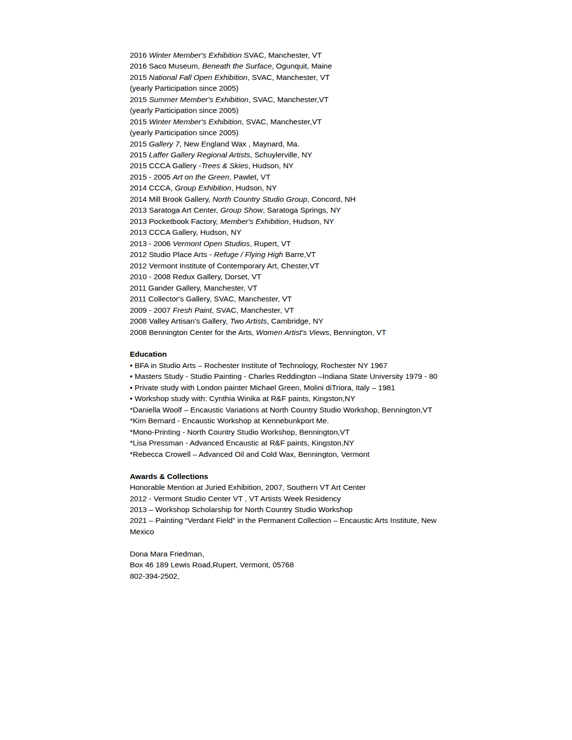2016 Winter Member's Exhibition SVAC, Manchester, VT
2016 Saco Museum, Beneath the Surface, Ogunquit, Maine
2015 National Fall Open Exhibition, SVAC, Manchester, VT
(yearly Participation since 2005)
2015 Summer Member's Exhibition, SVAC, Manchester,VT
(yearly Participation since 2005)
2015 Winter Member's Exhibition, SVAC, Manchester,VT
(yearly Participation since 2005)
2015 Gallery 7, New England Wax , Maynard, Ma.
2015 Laffer Gallery Regional Artists, Schuylerville, NY
2015 CCCA Gallery -Trees & Skies, Hudson, NY
2015 - 2005 Art on the Green, Pawlet, VT
2014 CCCA, Group Exhibition, Hudson, NY
2014 Mill Brook Gallery, North Country Studio Group, Concord, NH
2013 Saratoga Art Center, Group Show, Saratoga Springs, NY
2013 Pocketbook Factory, Member's Exhibition, Hudson, NY
2013 CCCA Gallery, Hudson, NY
2013 - 2006 Vermont Open Studios, Rupert, VT
2012 Studio Place Arts - Refuge / Flying High Barre,VT
2012 Vermont Institute of Contemporary Art, Chester,VT
2010 - 2008 Redux Gallery, Dorset, VT
2011 Gander Gallery, Manchester, VT
2011 Collector's Gallery, SVAC, Manchester, VT
2009 - 2007 Fresh Paint, SVAC, Manchester, VT
2008 Valley Artisan's Gallery, Two Artists, Cambridge, NY
2008 Bennington Center for the Arts, Women Artist's Views, Bennington, VT
Education
• BFA in Studio Arts – Rochester Institute of Technology, Rochester NY 1967
• Masters Study - Studio Painting - Charles Reddington –Indiana State University 1979 - 80
• Private study with London painter Michael Green, Molini diTriora, Italy – 1981
• Workshop study with: Cynthia Winika at R&F paints, Kingston,NY
*Daniella Woolf – Encaustic Variations at North Country Studio Workshop, Bennington,VT
*Kim Bernard - Encaustic Workshop at Kennebunkport Me.
*Mono-Printing - North Country Studio Workshop, Bennington,VT
*Lisa Pressman - Advanced Encaustic at R&F paints, Kingston,NY
*Rebecca Crowell – Advanced Oil and Cold Wax, Bennington, Vermont
Awards & Collections
Honorable Mention at Juried Exhibition, 2007, Southern VT Art Center
2012 - Vermont Studio Center VT , VT Artists Week Residency
2013 – Workshop Scholarship for North Country Studio Workshop
2021 – Painting “Verdant Field” in the Permanent Collection – Encaustic Arts Institute, New Mexico
Dona Mara Friedman,
Box 46 189 Lewis Road,Rupert, Vermont, 05768
802-394-2502,